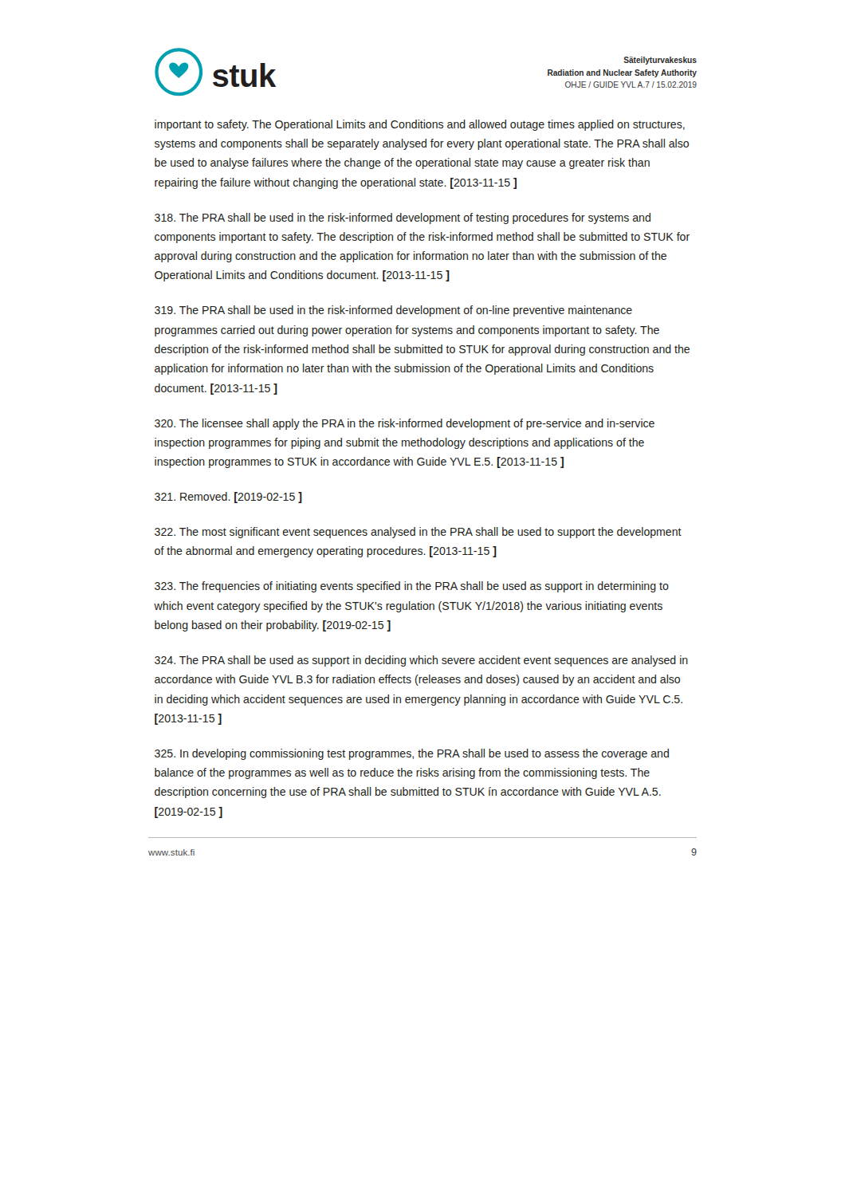stuk
Säteilyturvakeskus
Radiation and Nuclear Safety Authority
OHJE / GUIDE YVL A.7 / 15.02.2019
important to safety. The Operational Limits and Conditions and allowed outage times applied on structures, systems and components shall be separately analysed for every plant operational state. The PRA shall also be used to analyse failures where the change of the operational state may cause a greater risk than repairing the failure without changing the operational state. [2013-11-15 ]
318. The PRA shall be used in the risk-informed development of testing procedures for systems and components important to safety. The description of the risk-informed method shall be submitted to STUK for approval during construction and the application for information no later than with the submission of the Operational Limits and Conditions document. [2013-11-15 ]
319. The PRA shall be used in the risk-informed development of on-line preventive maintenance programmes carried out during power operation for systems and components important to safety. The description of the risk-informed method shall be submitted to STUK for approval during construction and the application for information no later than with the submission of the Operational Limits and Conditions document. [2013-11-15 ]
320. The licensee shall apply the PRA in the risk-informed development of pre-service and in-service inspection programmes for piping and submit the methodology descriptions and applications of the inspection programmes to STUK in accordance with Guide YVL E.5. [2013-11-15 ]
321. Removed. [2019-02-15 ]
322. The most significant event sequences analysed in the PRA shall be used to support the development of the abnormal and emergency operating procedures. [2013-11-15 ]
323. The frequencies of initiating events specified in the PRA shall be used as support in determining to which event category specified by the STUK's regulation (STUK Y/1/2018) the various initiating events belong based on their probability. [2019-02-15 ]
324. The PRA shall be used as support in deciding which severe accident event sequences are analysed in accordance with Guide YVL B.3 for radiation effects (releases and doses) caused by an accident and also in deciding which accident sequences are used in emergency planning in accordance with Guide YVL C.5. [2013-11-15 ]
325. In developing commissioning test programmes, the PRA shall be used to assess the coverage and balance of the programmes as well as to reduce the risks arising from the commissioning tests. The description concerning the use of PRA shall be submitted to STUK ín accordance with Guide YVL A.5. [2019-02-15 ]
www.stuk.fi
9